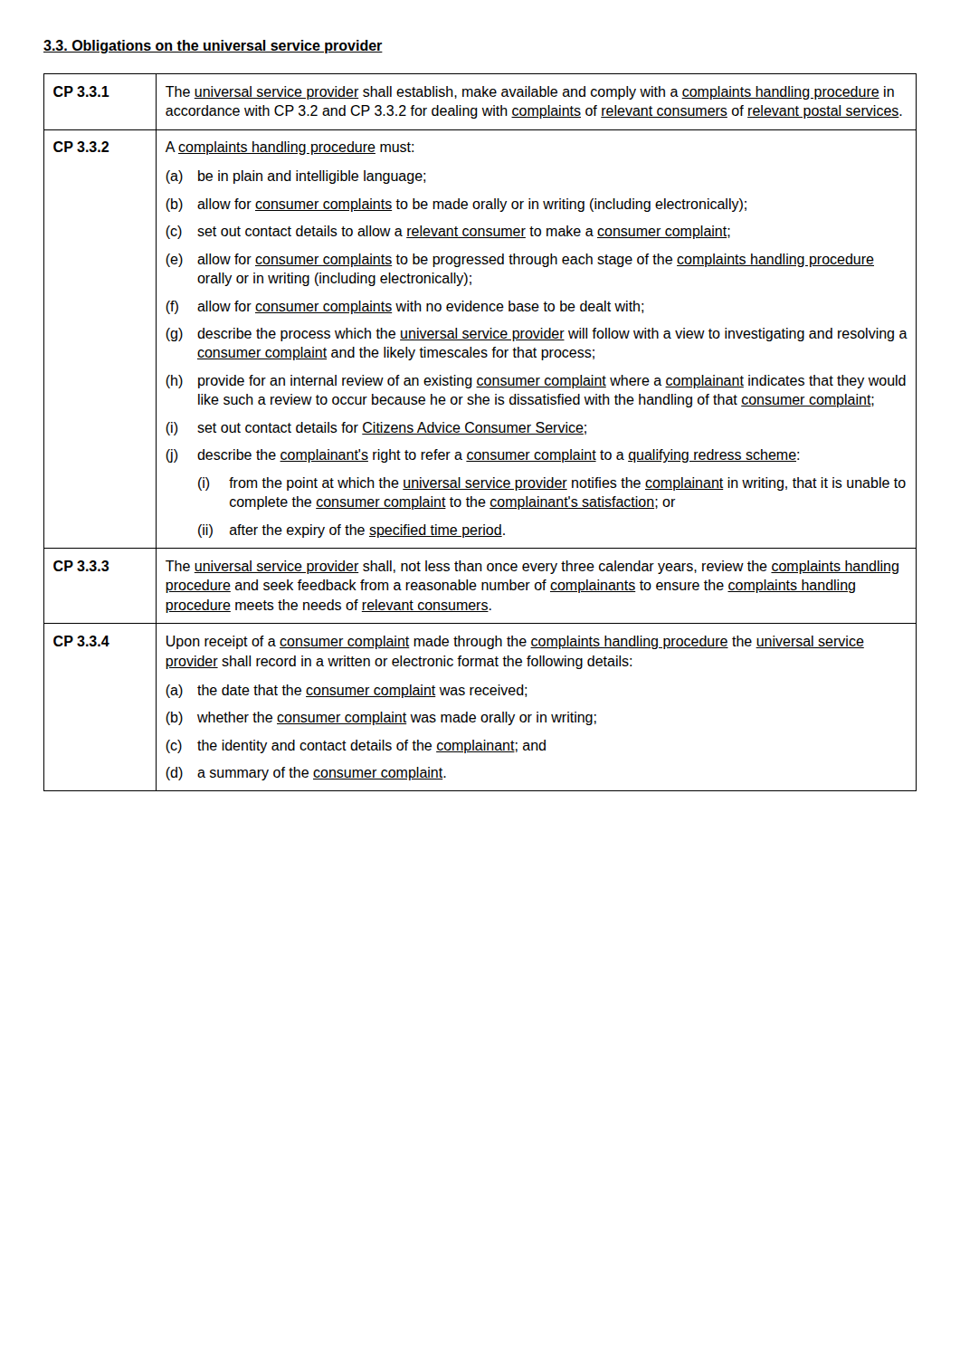3.3. Obligations on the universal service provider
| CP 3.3.1 | The universal service provider shall establish, make available and comply with a complaints handling procedure in accordance with CP 3.2 and CP 3.3.2 for dealing with complaints of relevant consumers of relevant postal services . |
| CP 3.3.2 | A complaints handling procedure must: (a) be in plain and intelligible language; (b) allow for consumer complaints to be made orally or in writing (including electronically); (c) set out contact details to allow a relevant consumer to make a consumer complaint ; (e) allow for consumer complaints to be progressed through each stage of the complaints handling procedure orally or in writing (including electronically); (f) allow for consumer complaints with no evidence base to be dealt with; (g) describe the process which the universal service provider will follow with a view to investigating and resolving a consumer complaint and the likely timescales for that process; (h) provide for an internal review of an existing consumer complaint where a complainant indicates that they would like such a review to occur because he or she is dissatisfied with the handling of that consumer complaint ; (i) set out contact details for Citizens Advice Consumer Service ; (j) describe the complainant's right to refer a consumer complaint to a qualifying redress scheme : (i) from the point at which the universal service provider notifies the complainant in writing, that it is unable to complete the consumer complaint to the complainant's satisfaction ; or (ii) after the expiry of the specified time period . |
| CP 3.3.3 | The universal service provider shall, not less than once every three calendar years, review the complaints handling procedure and seek feedback from a reasonable number of complainants to ensure the complaints handling procedure meets the needs of relevant consumers . |
| CP 3.3.4 | Upon receipt of a consumer complaint made through the complaints handling procedure the universal service provider shall record in a written or electronic format the following details: (a) the date that the consumer complaint was received; (b) whether the consumer complaint was made orally or in writing; (c) the identity and contact details of the complainant ; and (d) a summary of the consumer complaint . |